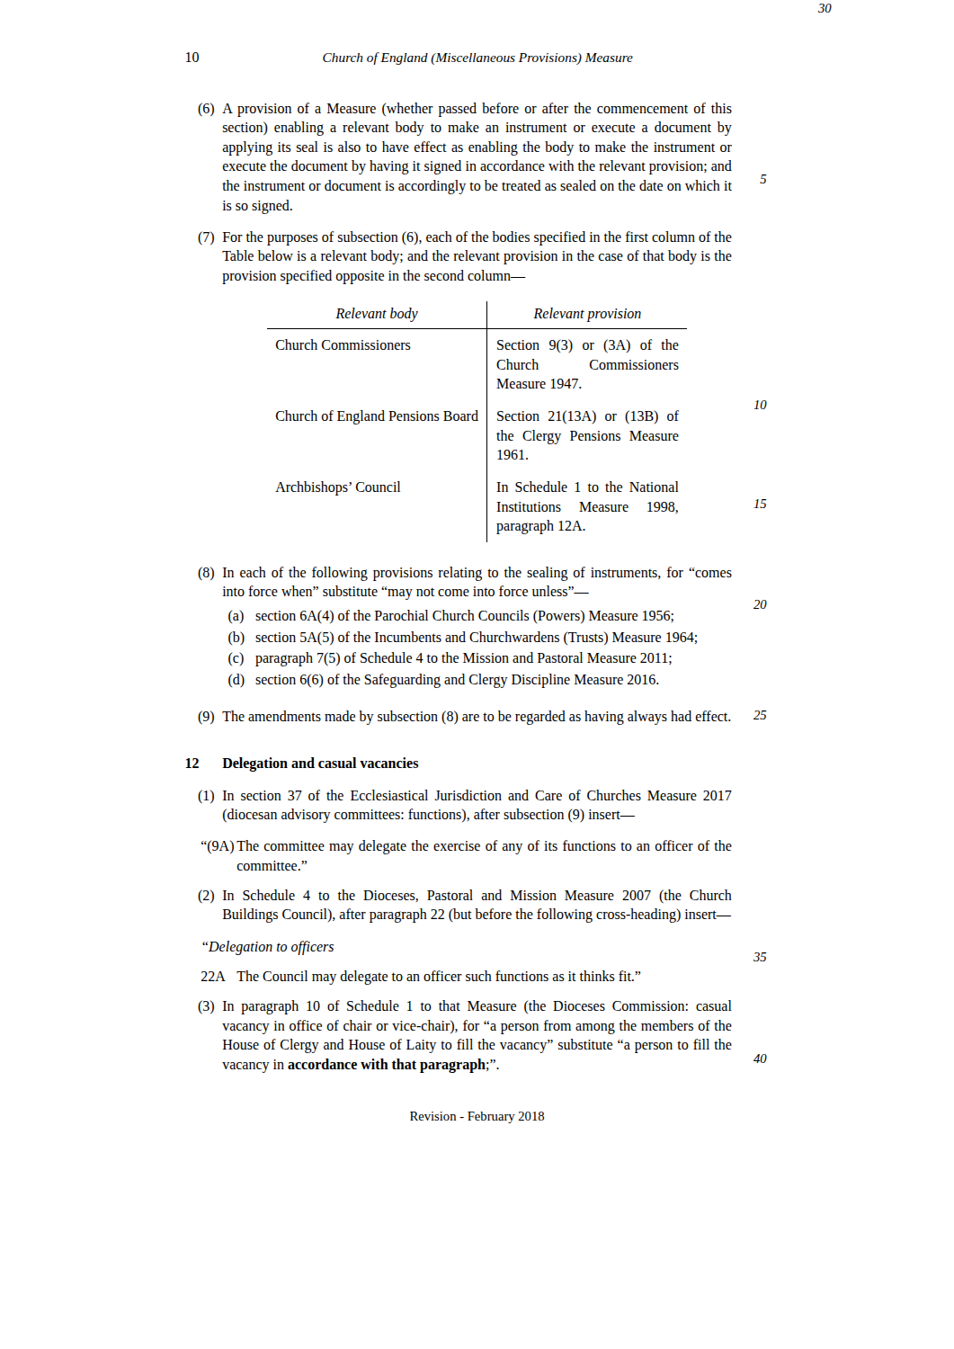10
Church of England (Miscellaneous Provisions) Measure
(6)
A provision of a Measure (whether passed before or after the commencement of this section) enabling a relevant body to make an instrument or execute a document by applying its seal is also to have effect as enabling the body to make the instrument or execute the document by having it signed in accordance with the relevant provision; and the instrument or document is accordingly to be treated as sealed on the date on which it is so signed. 5
(7)
For the purposes of subsection (6), each of the bodies specified in the first column of the Table below is a relevant body; and the relevant provision in the case of that body is the provision specified opposite in the second column—
| Relevant body | Relevant provision |
| --- | --- |
| Church Commissioners | Section 9(3) or (3A) of the Church Commissioners Measure 1947. |
| Church of England Pensions Board | Section 21(13A) or (13B) of the Clergy Pensions Measure 1961. |
| Archbishops’ Council | In Schedule 1 to the National Institutions Measure 1998, paragraph 12A. |
10 15
(8)
In each of the following provisions relating to the sealing of instruments, for “comes into force when” substitute “may not come into force unless”—
(a) section 6A(4) of the Parochial Church Councils (Powers) Measure 1956;
(b) section 5A(5) of the Incumbents and Churchwardens (Trusts) Measure 1964;
(c) paragraph 7(5) of Schedule 4 to the Mission and Pastoral Measure 2011;
(d) section 6(6) of the Safeguarding and Clergy Discipline Measure 2016.
20
(9)
The amendments made by subsection (8) are to be regarded as having always had effect. 25
12
Delegation and casual vacancies
(1)
In section 37 of the Ecclesiastical Jurisdiction and Care of Churches Measure 2017 (diocesan advisory committees: functions), after subsection (9) insert—
“(9A)
The committee may delegate the exercise of any of its functions to an officer of the committee.” 30
(2)
In Schedule 4 to the Dioceses, Pastoral and Mission Measure 2007 (the Church Buildings Council), after paragraph 22 (but before the following cross-heading) insert—
“Delegation to officers
35
22A
The Council may delegate to an officer such functions as it thinks fit.”
(3)
In paragraph 10 of Schedule 1 to that Measure (the Dioceses Commission: casual vacancy in office of chair or vice-chair), for “a person from among the members of the House of Clergy and House of Laity to fill the vacancy” substitute “a person to fill the vacancy in accordance with that paragraph;”. 40
Revision - February 2018